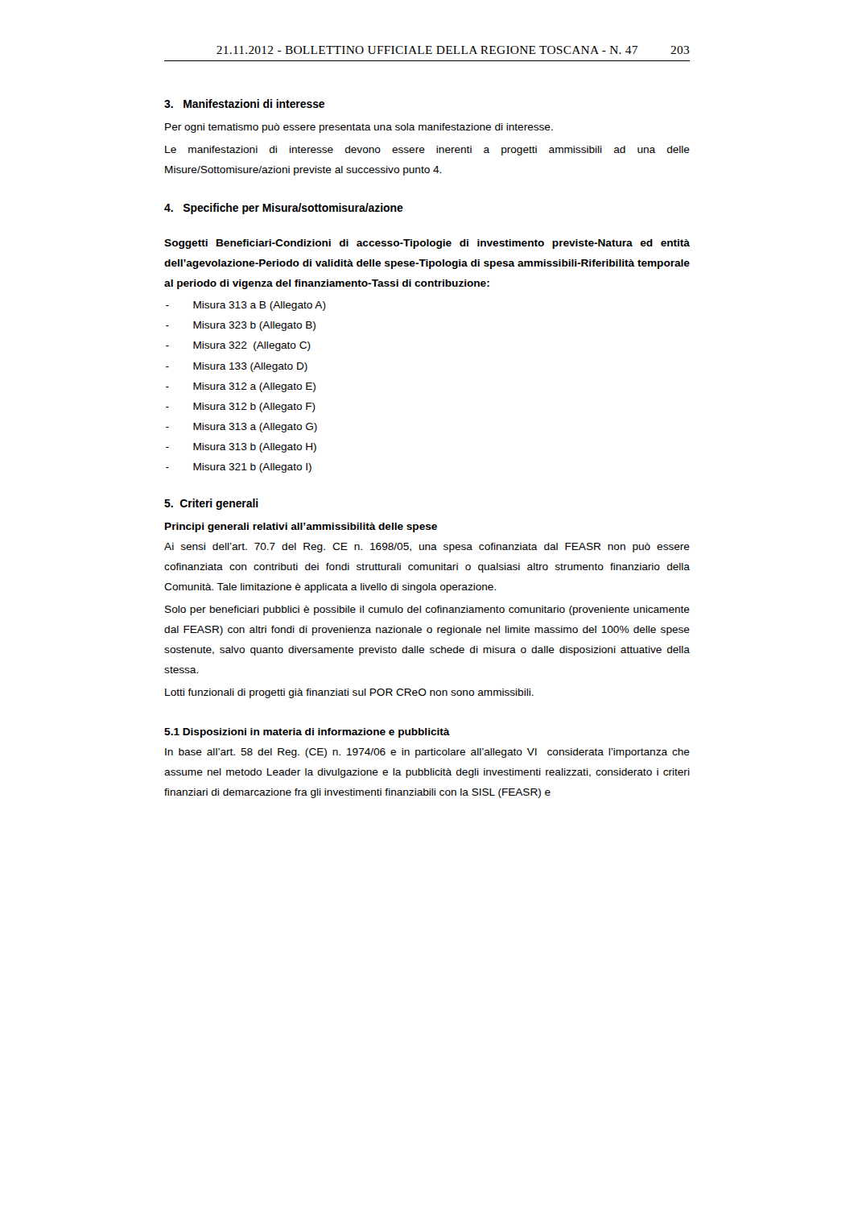21.11.2012 - BOLLETTINO UFFICIALE DELLA REGIONE TOSCANA - N. 47
203
3. Manifestazioni di interesse
Per ogni tematismo può essere presentata una sola manifestazione di interesse.
Le manifestazioni di interesse devono essere inerenti a progetti ammissibili ad una delle Misure/Sottomisure/azioni previste al successivo punto 4.
4. Specifiche per Misura/sottomisura/azione
Soggetti Beneficiari-Condizioni di accesso-Tipologie di investimento previste-Natura ed entità dell’agevolazione-Periodo di validità delle spese-Tipologia di spesa ammissibili-Riferibilità temporale al periodo di vigenza del finanziamento-Tassi di contribuzione:
Misura 313 a B (Allegato A)
Misura 323 b (Allegato B)
Misura 322 (Allegato C)
Misura 133 (Allegato D)
Misura 312 a (Allegato E)
Misura 312 b (Allegato F)
Misura 313 a (Allegato G)
Misura 313 b (Allegato H)
Misura 321 b (Allegato I)
5. Criteri generali
Principi generali relativi all’ammissibilità delle spese
Ai sensi dell’art. 70.7 del Reg. CE n. 1698/05, una spesa cofinanziata dal FEASR non può essere cofinanziata con contributi dei fondi strutturali comunitari o qualsiasi altro strumento finanziario della Comunità. Tale limitazione è applicata a livello di singola operazione.
Solo per beneficiari pubblici è possibile il cumulo del cofinanziamento comunitario (proveniente unicamente dal FEASR) con altri fondi di provenienza nazionale o regionale nel limite massimo del 100% delle spese sostenute, salvo quanto diversamente previsto dalle schede di misura o dalle disposizioni attuative della stessa.
Lotti funzionali di progetti già finanziati sul POR CReO non sono ammissibili.
5.1 Disposizioni in materia di informazione e pubblicità
In base all’art. 58 del Reg. (CE) n. 1974/06 e in particolare all’allegato VI considerata l’importanza che assume nel metodo Leader la divulgazione e la pubblicità degli investimenti realizzati, considerato i criteri finanziari di demarcazione fra gli investimenti finanziabili con la SISL (FEASR) e